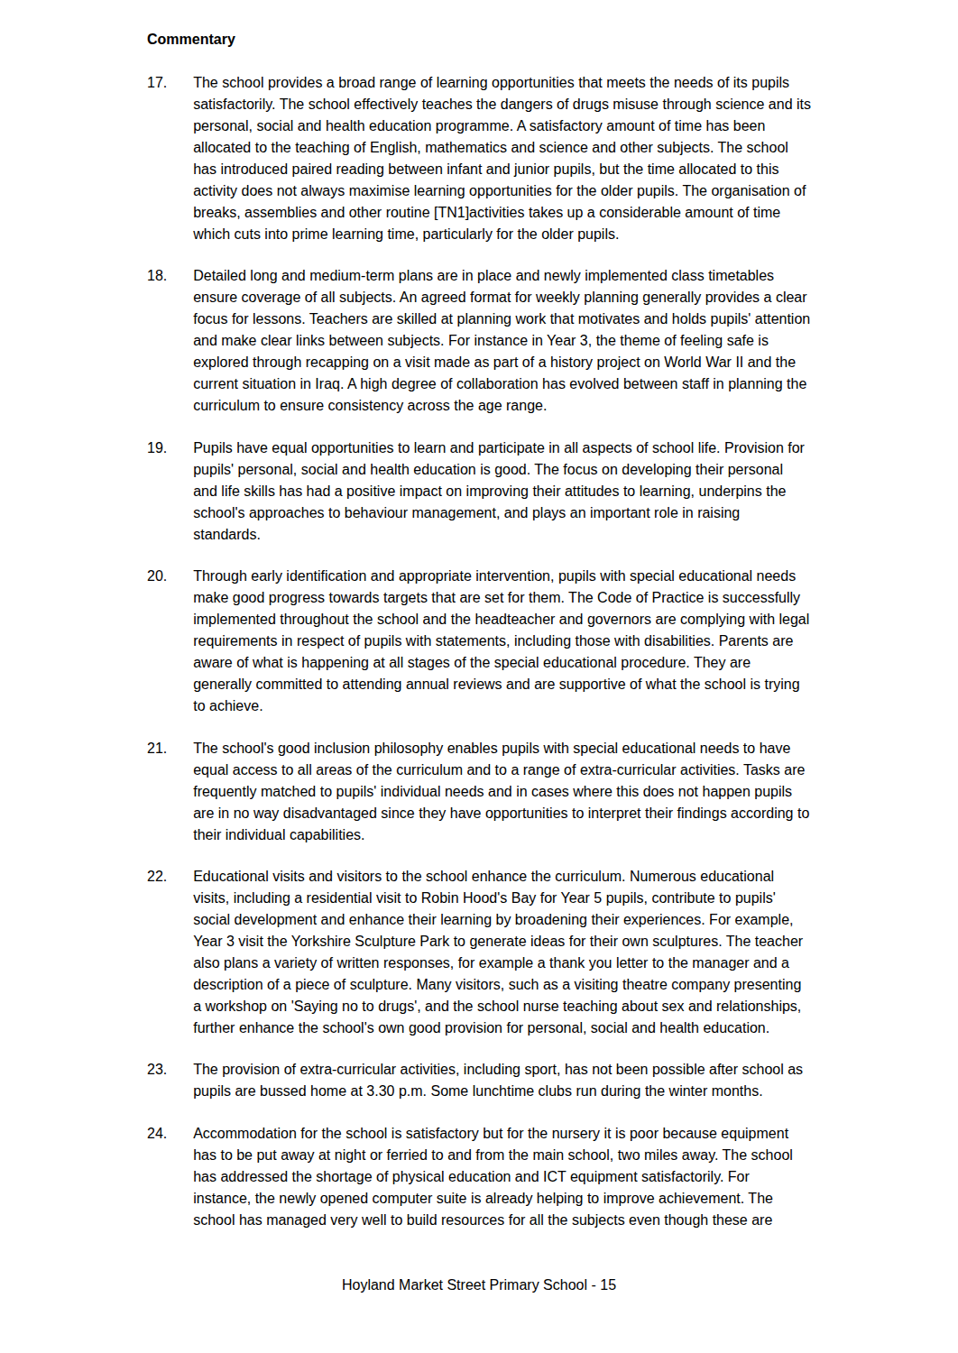Commentary
The school provides a broad range of learning opportunities that meets the needs of its pupils satisfactorily. The school effectively teaches the dangers of drugs misuse through science and its personal, social and health education programme. A satisfactory amount of time has been allocated to the teaching of English, mathematics and science and other subjects. The school has introduced paired reading between infant and junior pupils, but the time allocated to this activity does not always maximise learning opportunities for the older pupils. The organisation of breaks, assemblies and other routine [TN1]activities takes up a considerable amount of time which cuts into prime learning time, particularly for the older pupils.
Detailed long and medium-term plans are in place and newly implemented class timetables ensure coverage of all subjects. An agreed format for weekly planning generally provides a clear focus for lessons. Teachers are skilled at planning work that motivates and holds pupils' attention and make clear links between subjects. For instance in Year 3, the theme of feeling safe is explored through recapping on a visit made as part of a history project on World War II and the current situation in Iraq. A high degree of collaboration has evolved between staff in planning the curriculum to ensure consistency across the age range.
Pupils have equal opportunities to learn and participate in all aspects of school life. Provision for pupils' personal, social and health education is good. The focus on developing their personal and life skills has had a positive impact on improving their attitudes to learning, underpins the school's approaches to behaviour management, and plays an important role in raising standards.
Through early identification and appropriate intervention, pupils with special educational needs make good progress towards targets that are set for them. The Code of Practice is successfully implemented throughout the school and the headteacher and governors are complying with legal requirements in respect of pupils with statements, including those with disabilities. Parents are aware of what is happening at all stages of the special educational procedure. They are generally committed to attending annual reviews and are supportive of what the school is trying to achieve.
The school's good inclusion philosophy enables pupils with special educational needs to have equal access to all areas of the curriculum and to a range of extra-curricular activities. Tasks are frequently matched to pupils' individual needs and in cases where this does not happen pupils are in no way disadvantaged since they have opportunities to interpret their findings according to their individual capabilities.
Educational visits and visitors to the school enhance the curriculum. Numerous educational visits, including a residential visit to Robin Hood's Bay for Year 5 pupils, contribute to pupils' social development and enhance their learning by broadening their experiences. For example, Year 3 visit the Yorkshire Sculpture Park to generate ideas for their own sculptures. The teacher also plans a variety of written responses, for example a thank you letter to the manager and a description of a piece of sculpture. Many visitors, such as a visiting theatre company presenting a workshop on 'Saying no to drugs', and the school nurse teaching about sex and relationships, further enhance the school's own good provision for personal, social and health education.
The provision of extra-curricular activities, including sport, has not been possible after school as pupils are bussed home at 3.30 p.m. Some lunchtime clubs run during the winter months.
Accommodation for the school is satisfactory but for the nursery it is poor because equipment has to be put away at night or ferried to and from the main school, two miles away. The school has addressed the shortage of physical education and ICT equipment satisfactorily. For instance, the newly opened computer suite is already helping to improve achievement. The school has managed very well to build resources for all the subjects even though these are
Hoyland Market Street Primary School - 15